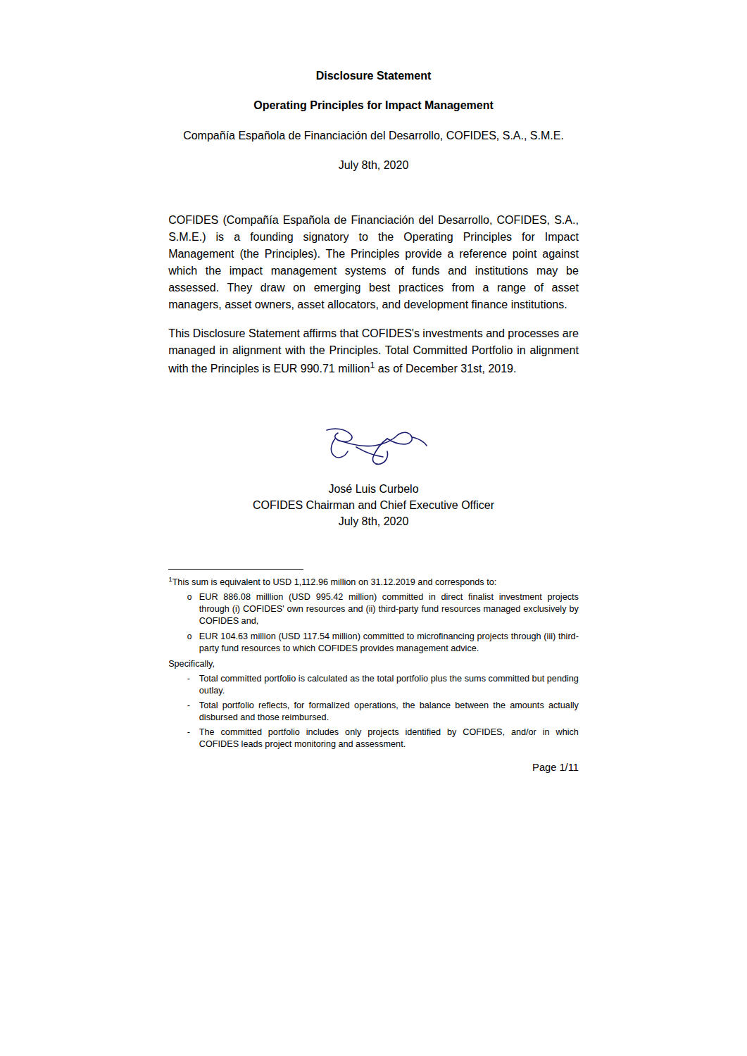Disclosure Statement
Operating Principles for Impact Management
Compañía Española de Financiación del Desarrollo, COFIDES, S.A., S.M.E.
July 8th, 2020
COFIDES (Compañía Española de Financiación del Desarrollo, COFIDES, S.A., S.M.E.) is a founding signatory to the Operating Principles for Impact Management (the Principles). The Principles provide a reference point against which the impact management systems of funds and institutions may be assessed. They draw on emerging best practices from a range of asset managers, asset owners, asset allocators, and development finance institutions.
This Disclosure Statement affirms that COFIDES's investments and processes are managed in alignment with the Principles. Total Committed Portfolio in alignment with the Principles is EUR 990.71 million1 as of December 31st, 2019.
José Luis Curbelo
COFIDES Chairman and Chief Executive Officer
July 8th, 2020
1 This sum is equivalent to USD 1,112.96 million on 31.12.2019 and corresponds to:
EUR 886.08 milllion (USD 995.42 million) committed in direct finalist investment projects through (i) COFIDES' own resources and (ii) third-party fund resources managed exclusively by COFIDES and,
EUR 104.63 million (USD 117.54 million) committed to microfinancing projects through (iii) third-party fund resources to which COFIDES provides management advice.
Specifically,
Total committed portfolio is calculated as the total portfolio plus the sums committed but pending outlay.
Total portfolio reflects, for formalized operations, the balance between the amounts actually disbursed and those reimbursed.
The committed portfolio includes only projects identified by COFIDES, and/or in which COFIDES leads project monitoring and assessment.
Page 1/11